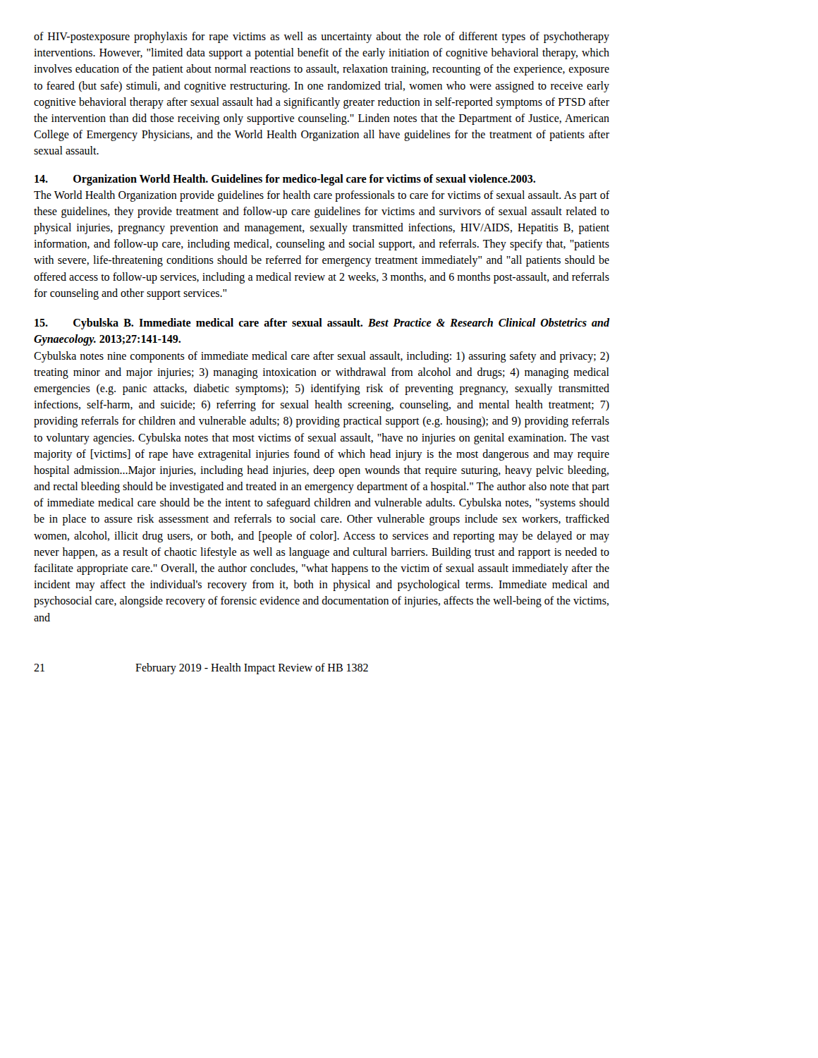of HIV-postexposure prophylaxis for rape victims as well as uncertainty about the role of different types of psychotherapy interventions. However, "limited data support a potential benefit of the early initiation of cognitive behavioral therapy, which involves education of the patient about normal reactions to assault, relaxation training, recounting of the experience, exposure to feared (but safe) stimuli, and cognitive restructuring. In one randomized trial, women who were assigned to receive early cognitive behavioral therapy after sexual assault had a significantly greater reduction in self-reported symptoms of PTSD after the intervention than did those receiving only supportive counseling." Linden notes that the Department of Justice, American College of Emergency Physicians, and the World Health Organization all have guidelines for the treatment of patients after sexual assault.
14. Organization World Health. Guidelines for medico-legal care for victims of sexual violence.2003.
The World Health Organization provide guidelines for health care professionals to care for victims of sexual assault. As part of these guidelines, they provide treatment and follow-up care guidelines for victims and survivors of sexual assault related to physical injuries, pregnancy prevention and management, sexually transmitted infections, HIV/AIDS, Hepatitis B, patient information, and follow-up care, including medical, counseling and social support, and referrals. They specify that, "patients with severe, life-threatening conditions should be referred for emergency treatment immediately" and "all patients should be offered access to follow-up services, including a medical review at 2 weeks, 3 months, and 6 months post-assault, and referrals for counseling and other support services."
15. Cybulska B. Immediate medical care after sexual assault. Best Practice & Research Clinical Obstetrics and Gynaecology. 2013;27:141-149.
Cybulska notes nine components of immediate medical care after sexual assault, including: 1) assuring safety and privacy; 2) treating minor and major injuries; 3) managing intoxication or withdrawal from alcohol and drugs; 4) managing medical emergencies (e.g. panic attacks, diabetic symptoms); 5) identifying risk of preventing pregnancy, sexually transmitted infections, self-harm, and suicide; 6) referring for sexual health screening, counseling, and mental health treatment; 7) providing referrals for children and vulnerable adults; 8) providing practical support (e.g. housing); and 9) providing referrals to voluntary agencies. Cybulska notes that most victims of sexual assault, "have no injuries on genital examination. The vast majority of [victims] of rape have extragenital injuries found of which head injury is the most dangerous and may require hospital admission...Major injuries, including head injuries, deep open wounds that require suturing, heavy pelvic bleeding, and rectal bleeding should be investigated and treated in an emergency department of a hospital." The author also note that part of immediate medical care should be the intent to safeguard children and vulnerable adults. Cybulska notes, "systems should be in place to assure risk assessment and referrals to social care. Other vulnerable groups include sex workers, trafficked women, alcohol, illicit drug users, or both, and [people of color]. Access to services and reporting may be delayed or may never happen, as a result of chaotic lifestyle as well as language and cultural barriers. Building trust and rapport is needed to facilitate appropriate care." Overall, the author concludes, "what happens to the victim of sexual assault immediately after the incident may affect the individual's recovery from it, both in physical and psychological terms. Immediate medical and psychosocial care, alongside recovery of forensic evidence and documentation of injuries, affects the well-being of the victims, and
21 February 2019 - Health Impact Review of HB 1382